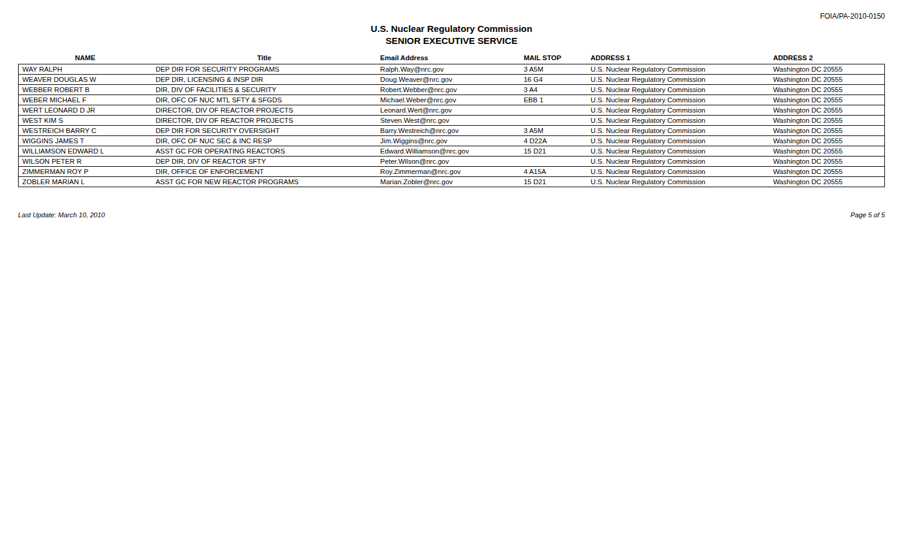FOIA/PA-2010-0150
U.S. Nuclear Regulatory Commission SENIOR EXECUTIVE SERVICE
| NAME | Title | Email Address | MAIL STOP | ADDRESS 1 | ADDRESS 2 |
| --- | --- | --- | --- | --- | --- |
| WAY RALPH | DEP DIR FOR SECURITY PROGRAMS | Ralph.Way@nrc.gov | 3 A5M | U.S. Nuclear Regulatory Commission | Washington DC 20555 |
| WEAVER DOUGLAS W | DEP DIR, LICENSING & INSP DIR | Doug.Weaver@nrc.gov | 16 G4 | U.S. Nuclear Regulatory Commission | Washington DC 20555 |
| WEBBER ROBERT B | DIR, DIV OF FACILITIES & SECURITY | Robert.Webber@nrc.gov | 3 A4 | U.S. Nuclear Regulatory Commission | Washington DC 20555 |
| WEBER MICHAEL F | DIR, OFC OF NUC MTL SFTY & SFGDS | Michael.Weber@nrc.gov | EBB 1 | U.S. Nuclear Regulatory Commission | Washington DC 20555 |
| WERT LEONARD D JR | DIRECTOR, DIV OF REACTOR PROJECTS | Leonard.Wert@nrc.gov | | U.S. Nuclear Regulatory Commission | Washington DC 20555 |
| WEST KIM S | DIRECTOR, DIV OF REACTOR PROJECTS | Steven.West@nrc.gov | | U.S. Nuclear Regulatory Commission | Washington DC 20555 |
| WESTREICH BARRY C | DEP DIR FOR SECURITY OVERSIGHT | Barry.Westreich@nrc.gov | 3 A5M | U.S. Nuclear Regulatory Commission | Washington DC 20555 |
| WIGGINS JAMES T | DIR, OFC OF NUC SEC & INC RESP | Jim.Wiggins@nrc.gov | 4 D22A | U.S. Nuclear Regulatory Commission | Washington DC 20555 |
| WILLIAMSON EDWARD L | ASST GC FOR OPERATING REACTORS | Edward.Williamson@nrc.gov | 15 D21 | U.S. Nuclear Regulatory Commission | Washington DC 20555 |
| WILSON PETER R | DEP DIR, DIV OF REACTOR SFTY | Peter.Wilson@nrc.gov | | U.S. Nuclear Regulatory Commission | Washington DC 20555 |
| ZIMMERMAN ROY P | DIR, OFFICE OF ENFORCEMENT | Roy.Zimmerman@nrc.gov | 4 A15A | U.S. Nuclear Regulatory Commission | Washington DC 20555 |
| ZOBLER MARIAN L | ASST GC FOR NEW REACTOR PROGRAMS | Marian.Zobler@nrc.gov | 15 D21 | U.S. Nuclear Regulatory Commission | Washington DC 20555 |
Last Update: March 10, 2010 Page 5 of 5